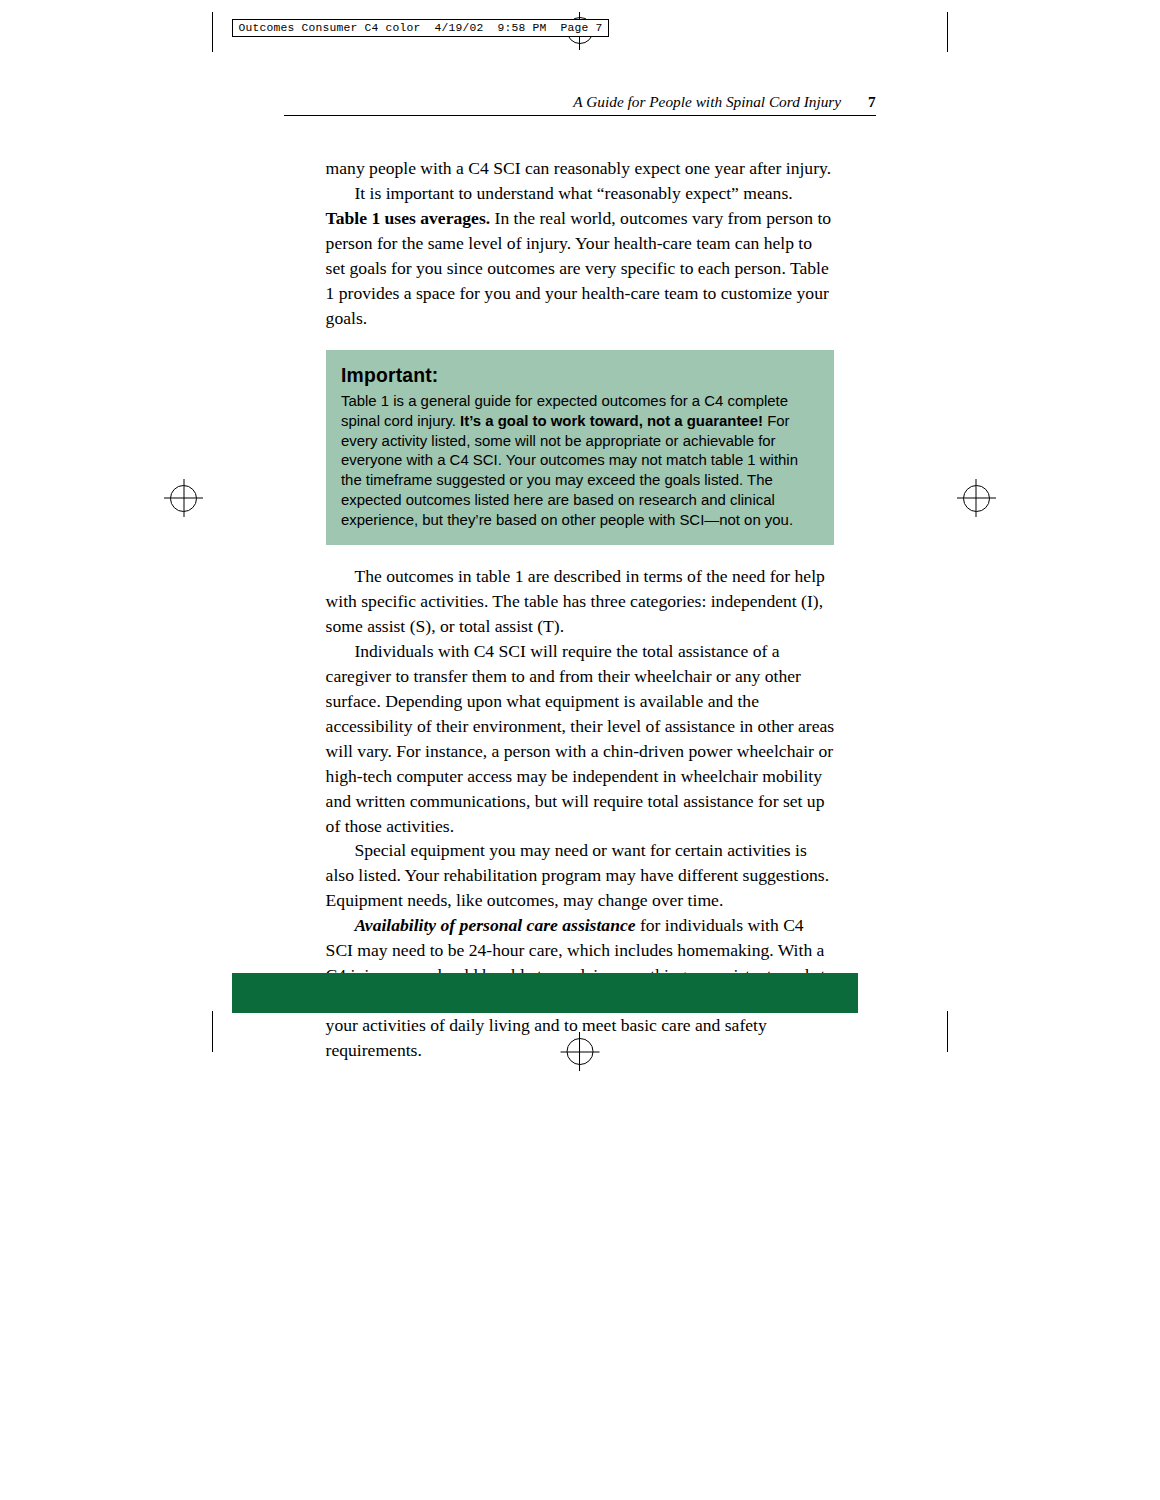Outcomes Consumer C4 color 4/19/02 9:58 PM Page 7
A Guide for People with Spinal Cord Injury 7
many people with a C4 SCI can reasonably expect one year after injury.
It is important to understand what “reasonably expect” means. Table 1 uses averages. In the real world, outcomes vary from person to person for the same level of injury. Your health-care team can help to set goals for you since outcomes are very specific to each person. Table 1 provides a space for you and your health-care team to customize your goals.
Important:
Table 1 is a general guide for expected outcomes for a C4 complete spinal cord injury. It’s a goal to work toward, not a guarantee! For every activity listed, some will not be appropriate or achievable for everyone with a C4 SCI. Your outcomes may not match table 1 within the timeframe suggested or you may exceed the goals listed. The expected outcomes listed here are based on research and clinical experience, but they’re based on other people with SCI—not on you.
The outcomes in table 1 are described in terms of the need for help with specific activities. The table has three categories: independent (I), some assist (S), or total assist (T).
Individuals with C4 SCI will require the total assistance of a caregiver to transfer them to and from their wheelchair or any other surface. Depending upon what equipment is available and the accessibility of their environment, their level of assistance in other areas will vary. For instance, a person with a chin-driven power wheelchair or high-tech computer access may be independent in wheelchair mobility and written communications, but will require total assistance for set up of those activities.
Special equipment you may need or want for certain activities is also listed. Your rehabilitation program may have different suggestions. Equipment needs, like outcomes, may change over time.
Availability of personal care assistance for individuals with C4 SCI may need to be 24-hour care, which includes homemaking. With a C4 injury, you should be able to explain everything an assistant needs to know about your care. But, you will require assistance to perform all of your activities of daily living and to meet basic care and safety requirements.